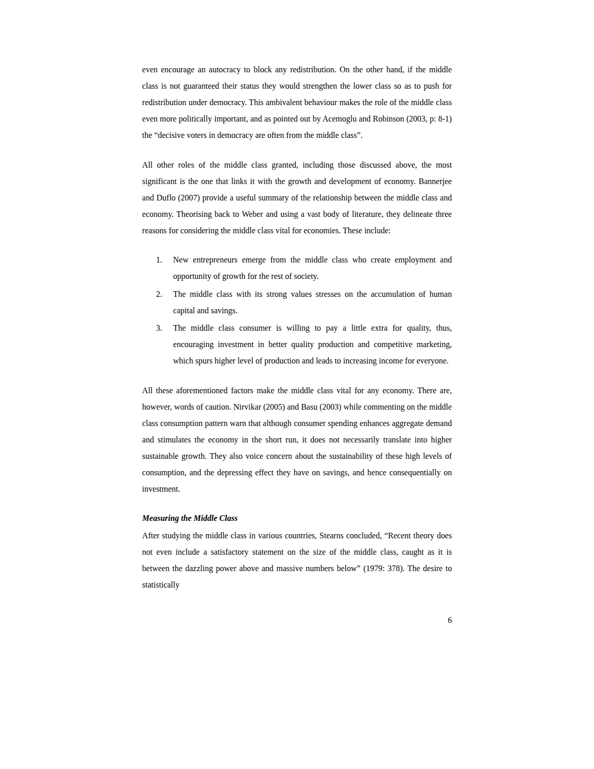even encourage an autocracy to block any redistribution. On the other hand, if the middle class is not guaranteed their status they would strengthen the lower class so as to push for redistribution under democracy. This ambivalent behaviour makes the role of the middle class even more politically important, and as pointed out by Acemoglu and Robinson (2003, p: 8-1) the “decisive voters in democracy are often from the middle class”.
All other roles of the middle class granted, including those discussed above, the most significant is the one that links it with the growth and development of economy. Bannerjee and Duflo (2007) provide a useful summary of the relationship between the middle class and economy. Theorising back to Weber and using a vast body of literature, they delineate three reasons for considering the middle class vital for economies. These include:
New entrepreneurs emerge from the middle class who create employment and opportunity of growth for the rest of society.
The middle class with its strong values stresses on the accumulation of human capital and savings.
The middle class consumer is willing to pay a little extra for quality, thus, encouraging investment in better quality production and competitive marketing, which spurs higher level of production and leads to increasing income for everyone.
All these aforementioned factors make the middle class vital for any economy. There are, however, words of caution. Nirvikar (2005) and Basu (2003) while commenting on the middle class consumption pattern warn that although consumer spending enhances aggregate demand and stimulates the economy in the short run, it does not necessarily translate into higher sustainable growth. They also voice concern about the sustainability of these high levels of consumption, and the depressing effect they have on savings, and hence consequentially on investment.
Measuring the Middle Class
After studying the middle class in various countries, Stearns concluded, “Recent theory does not even include a satisfactory statement on the size of the middle class, caught as it is between the dazzling power above and massive numbers below” (1979: 378). The desire to statistically
6